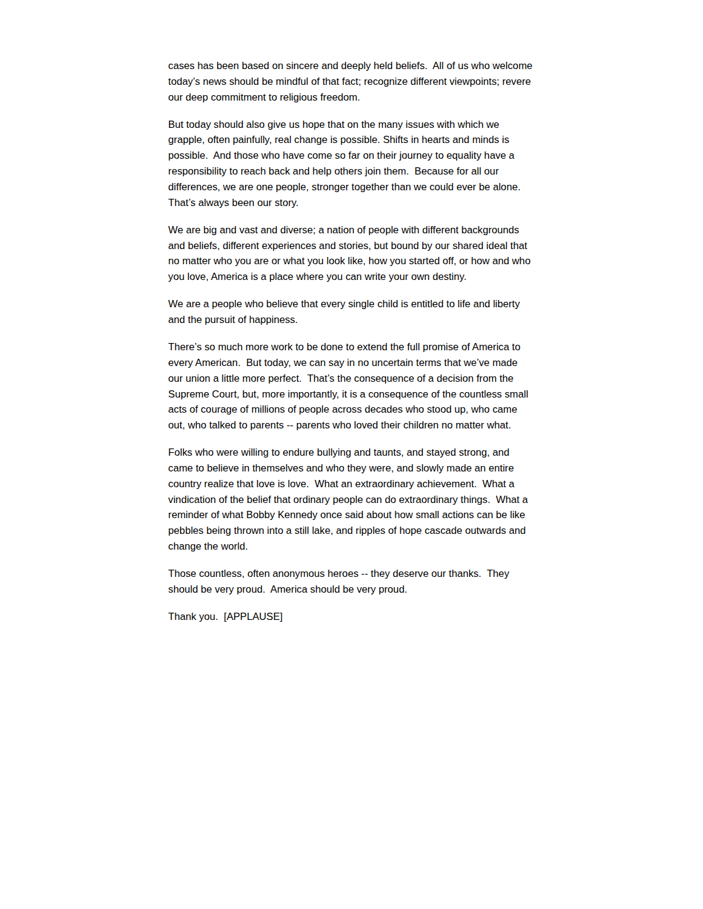cases has been based on sincere and deeply held beliefs. All of us who welcome today’s news should be mindful of that fact; recognize different viewpoints; revere our deep commitment to religious freedom.
But today should also give us hope that on the many issues with which we grapple, often painfully, real change is possible. Shifts in hearts and minds is possible. And those who have come so far on their journey to equality have a responsibility to reach back and help others join them. Because for all our differences, we are one people, stronger together than we could ever be alone. That’s always been our story.
We are big and vast and diverse; a nation of people with different backgrounds and beliefs, different experiences and stories, but bound by our shared ideal that no matter who you are or what you look like, how you started off, or how and who you love, America is a place where you can write your own destiny.
We are a people who believe that every single child is entitled to life and liberty and the pursuit of happiness.
There’s so much more work to be done to extend the full promise of America to every American. But today, we can say in no uncertain terms that we’ve made our union a little more perfect. That’s the consequence of a decision from the Supreme Court, but, more importantly, it is a consequence of the countless small acts of courage of millions of people across decades who stood up, who came out, who talked to parents -- parents who loved their children no matter what.
Folks who were willing to endure bullying and taunts, and stayed strong, and came to believe in themselves and who they were, and slowly made an entire country realize that love is love. What an extraordinary achievement. What a vindication of the belief that ordinary people can do extraordinary things. What a reminder of what Bobby Kennedy once said about how small actions can be like pebbles being thrown into a still lake, and ripples of hope cascade outwards and change the world.
Those countless, often anonymous heroes -- they deserve our thanks. They should be very proud. America should be very proud.
Thank you. [APPLAUSE]